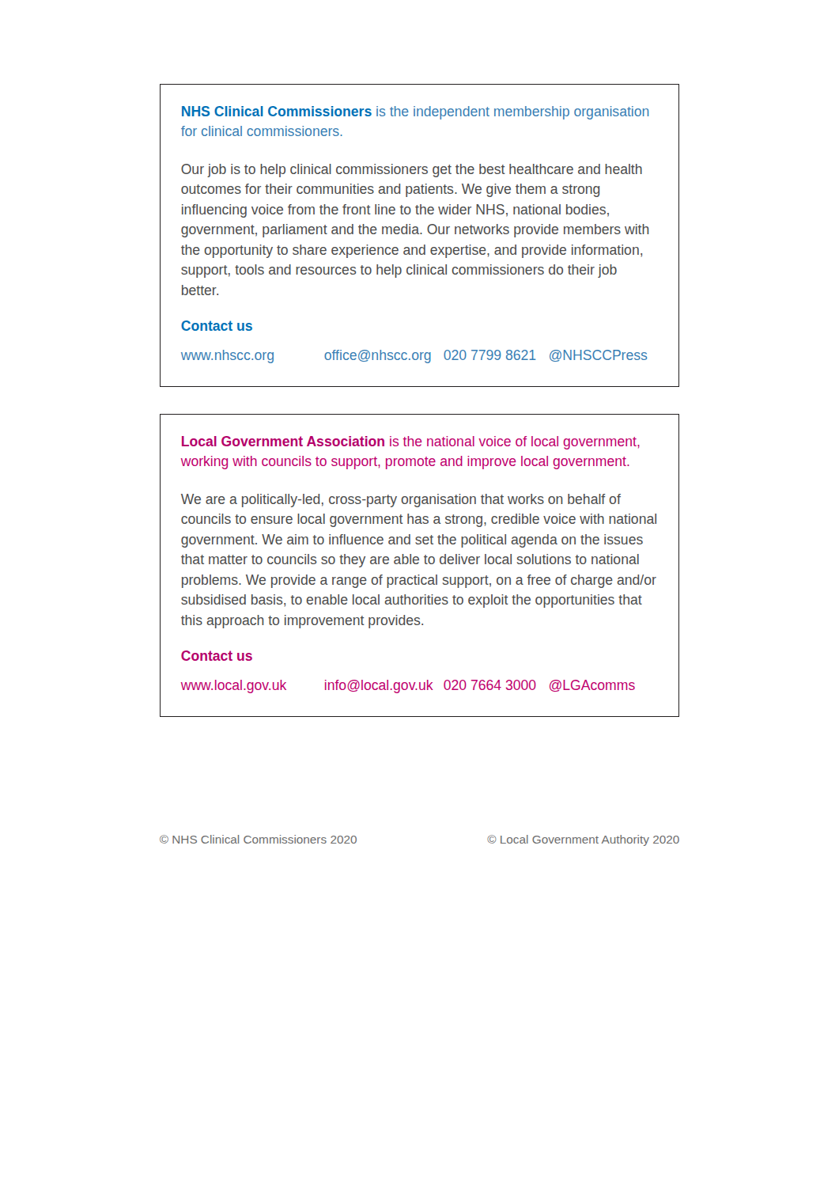NHS Clinical Commissioners is the independent membership organisation for clinical commissioners.
Our job is to help clinical commissioners get the best healthcare and health outcomes for their communities and patients. We give them a strong influencing voice from the front line to the wider NHS, national bodies, government, parliament and the media. Our networks provide members with the opportunity to share experience and expertise, and provide information, support, tools and resources to help clinical commissioners do their job better.
Contact us
www.nhscc.org office@nhscc.org 020 7799 8621 @NHSCCPress
Local Government Association is the national voice of local government, working with councils to support, promote and improve local government.
We are a politically-led, cross-party organisation that works on behalf of councils to ensure local government has a strong, credible voice with national government. We aim to influence and set the political agenda on the issues that matter to councils so they are able to deliver local solutions to national problems. We provide a range of practical support, on a free of charge and/or subsidised basis, to enable local authorities to exploit the opportunities that this approach to improvement provides.
Contact us
www.local.gov.uk info@local.gov.uk 020 7664 3000 @LGAcomms
© NHS Clinical Commissioners 2020
© Local Government Authority 2020